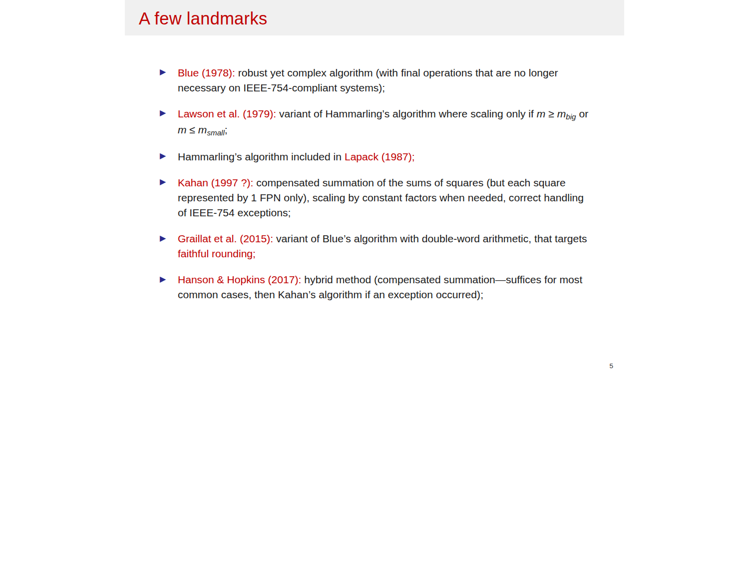A few landmarks
Blue (1978): robust yet complex algorithm (with final operations that are no longer necessary on IEEE-754-compliant systems);
Lawson et al. (1979): variant of Hammarling’s algorithm where scaling only if m ≥ mbig or m ≤ msmall;
Hammarling’s algorithm included in Lapack (1987);
Kahan (1997 ?): compensated summation of the sums of squares (but each square represented by 1 FPN only), scaling by constant factors when needed, correct handling of IEEE-754 exceptions;
Graillat et al. (2015): variant of Blue’s algorithm with double-word arithmetic, that targets faithful rounding;
Hanson & Hopkins (2017): hybrid method (compensated summation—suffices for most common cases, then Kahan’s algorithm if an exception occurred);
5